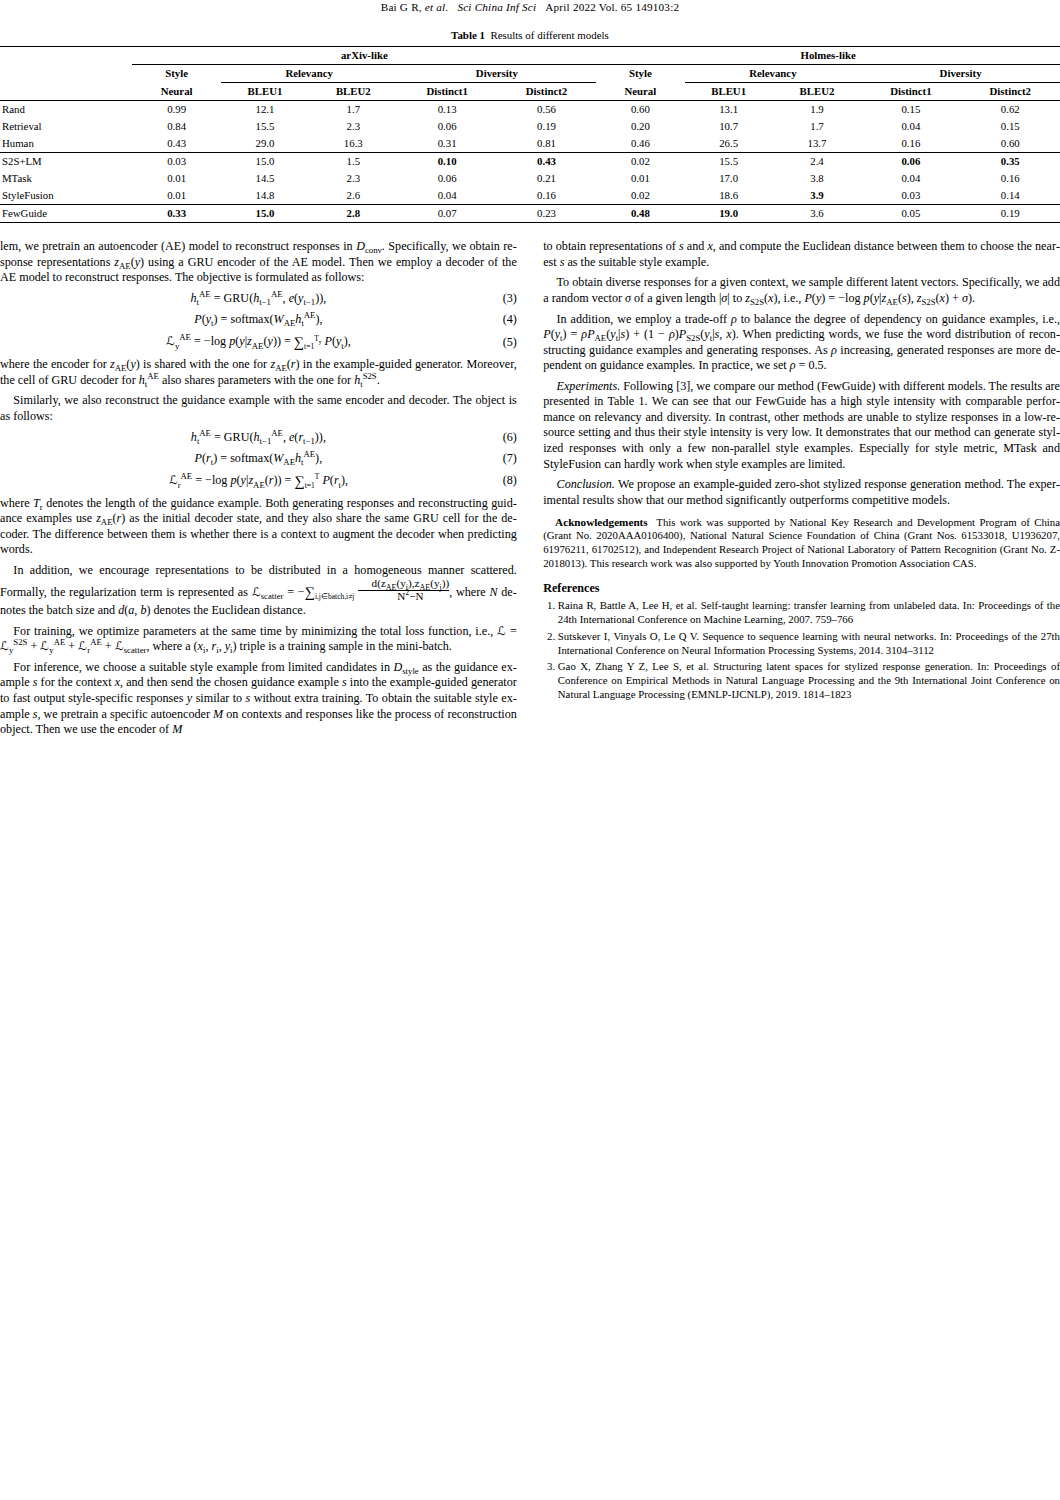Bai G R, et al. Sci China Inf Sci April 2022 Vol. 65 149103:2
Table 1 Results of different models
| | arXiv-like | Holmes-like |
| --- | --- | --- |
| | Style | Relevancy | Diversity | Style | Relevancy | Diversity |
| | Neural | BLEU1 | BLEU2 | Distinct1 | Distinct2 | Neural | BLEU1 | BLEU2 | Distinct1 | Distinct2 |
| Rand | 0.99 | 12.1 | 1.7 | 0.13 | 0.56 | 0.60 | 13.1 | 1.9 | 0.15 | 0.62 |
| Retrieval | 0.84 | 15.5 | 2.3 | 0.06 | 0.19 | 0.20 | 10.7 | 1.7 | 0.04 | 0.15 |
| Human | 0.43 | 29.0 | 16.3 | 0.31 | 0.81 | 0.46 | 26.5 | 13.7 | 0.16 | 0.60 |
| S2S+LM | 0.03 | 15.0 | 1.5 | 0.10 | 0.43 | 0.02 | 15.5 | 2.4 | 0.06 | 0.35 |
| MTask | 0.01 | 14.5 | 2.3 | 0.06 | 0.21 | 0.01 | 17.0 | 3.8 | 0.04 | 0.16 |
| StyleFusion | 0.01 | 14.8 | 2.6 | 0.04 | 0.16 | 0.02 | 18.6 | 3.9 | 0.03 | 0.14 |
| FewGuide | 0.33 | 15.0 | 2.8 | 0.07 | 0.23 | 0.48 | 19.0 | 3.6 | 0.05 | 0.19 |
lem, we pretrain an autoencoder (AE) model to reconstruct responses in Dconv. Specifically, we obtain response representations zAE(y) using a GRU encoder of the AE model. Then we employ a decoder of the AE model to reconstruct responses. The objective is formulated as follows:
htAE = GRU(ht−1AE, e(yt−1)),(3)
P(yt) = softmax(WAEhtAE),(4)
ℒyAE = −log p(y|zAE(y)) = ∑t=1Ty P(yt),(5)
where the encoder for zAE(y) is shared with the one for zAE(r) in the example-guided generator. Moreover, the cell of GRU decoder for htAE also shares parameters with the one for htS2S.
Similarly, we also reconstruct the guidance example with the same encoder and decoder. The object is as follows:
htAE = GRU(ht−1AE, e(rt−1)),(6)
P(rt) = softmax(WAEhtAE),(7)
ℒrAE = −log p(y|zAE(r)) = ∑t=1T P(rt),(8)
where Tr denotes the length of the guidance example. Both generating responses and reconstructing guidance examples use zAE(r) as the initial decoder state, and they also share the same GRU cell for the decoder. The difference between them is whether there is a context to augment the decoder when predicting words.
In addition, we encourage representations to be distributed in a homogeneous manner scattered. Formally, the regularization term is represented as ℒscatter = −∑i,j∈batch,i≠j d(zAE(yi),zAE(yj)) N2−N, where N denotes the batch size and d(a, b) denotes the Euclidean distance.
For training, we optimize parameters at the same time by minimizing the total loss function, i.e., ℒ = ℒyS2S + ℒyAE + ℒrAE + ℒscatter, where a (xi, ri, yi) triple is a training sample in the mini-batch.
For inference, we choose a suitable style example from limited candidates in Dstyle as the guidance example s for the context x, and then send the chosen guidance example s into the example-guided generator to fast output style-specific responses y similar to s without extra training. To obtain the suitable style example s, we pretrain a specific autoencoder M on contexts and responses like the process of reconstruction object. Then we use the encoder of M
to obtain representations of s and x, and compute the Euclidean distance between them to choose the nearest s as the suitable style example.
To obtain diverse responses for a given context, we sample different latent vectors. Specifically, we add a random vector σ of a given length |σ| to zS2S(x), i.e., P(y) = −log p(y|zAE(s), zS2S(x) + σ).
In addition, we employ a trade-off ρ to balance the degree of dependency on guidance examples, i.e., P(yt) = ρPAE(yt|s) + (1 − ρ)PS2S(yt|s, x). When predicting words, we fuse the word distribution of reconstructing guidance examples and generating responses. As ρ increasing, generated responses are more dependent on guidance examples. In practice, we set ρ = 0.5.
Experiments. Following [3], we compare our method (FewGuide) with different models. The results are presented in Table 1. We can see that our FewGuide has a high style intensity with comparable performance on relevancy and diversity. In contrast, other methods are unable to stylize responses in a low-resource setting and thus their style intensity is very low. It demonstrates that our method can generate stylized responses with only a few non-parallel style examples. Especially for style metric, MTask and StyleFusion can hardly work when style examples are limited.
Conclusion. We propose an example-guided zero-shot stylized response generation method. The experimental results show that our method significantly outperforms competitive models.
Acknowledgements This work was supported by National Key Research and Development Program of China (Grant No. 2020AAA0106400), National Natural Science Foundation of China (Grant Nos. 61533018, U1936207, 61976211, 61702512), and Independent Research Project of National Laboratory of Pattern Recognition (Grant No. Z-2018013). This research work was also supported by Youth Innovation Promotion Association CAS.
References
Raina R, Battle A, Lee H, et al. Self-taught learning: transfer learning from unlabeled data. In: Proceedings of the 24th International Conference on Machine Learning, 2007. 759–766
Sutskever I, Vinyals O, Le Q V. Sequence to sequence learning with neural networks. In: Proceedings of the 27th International Conference on Neural Information Processing Systems, 2014. 3104–3112
Gao X, Zhang Y Z, Lee S, et al. Structuring latent spaces for stylized response generation. In: Proceedings of Conference on Empirical Methods in Natural Language Processing and the 9th International Joint Conference on Natural Language Processing (EMNLP-IJCNLP), 2019. 1814–1823